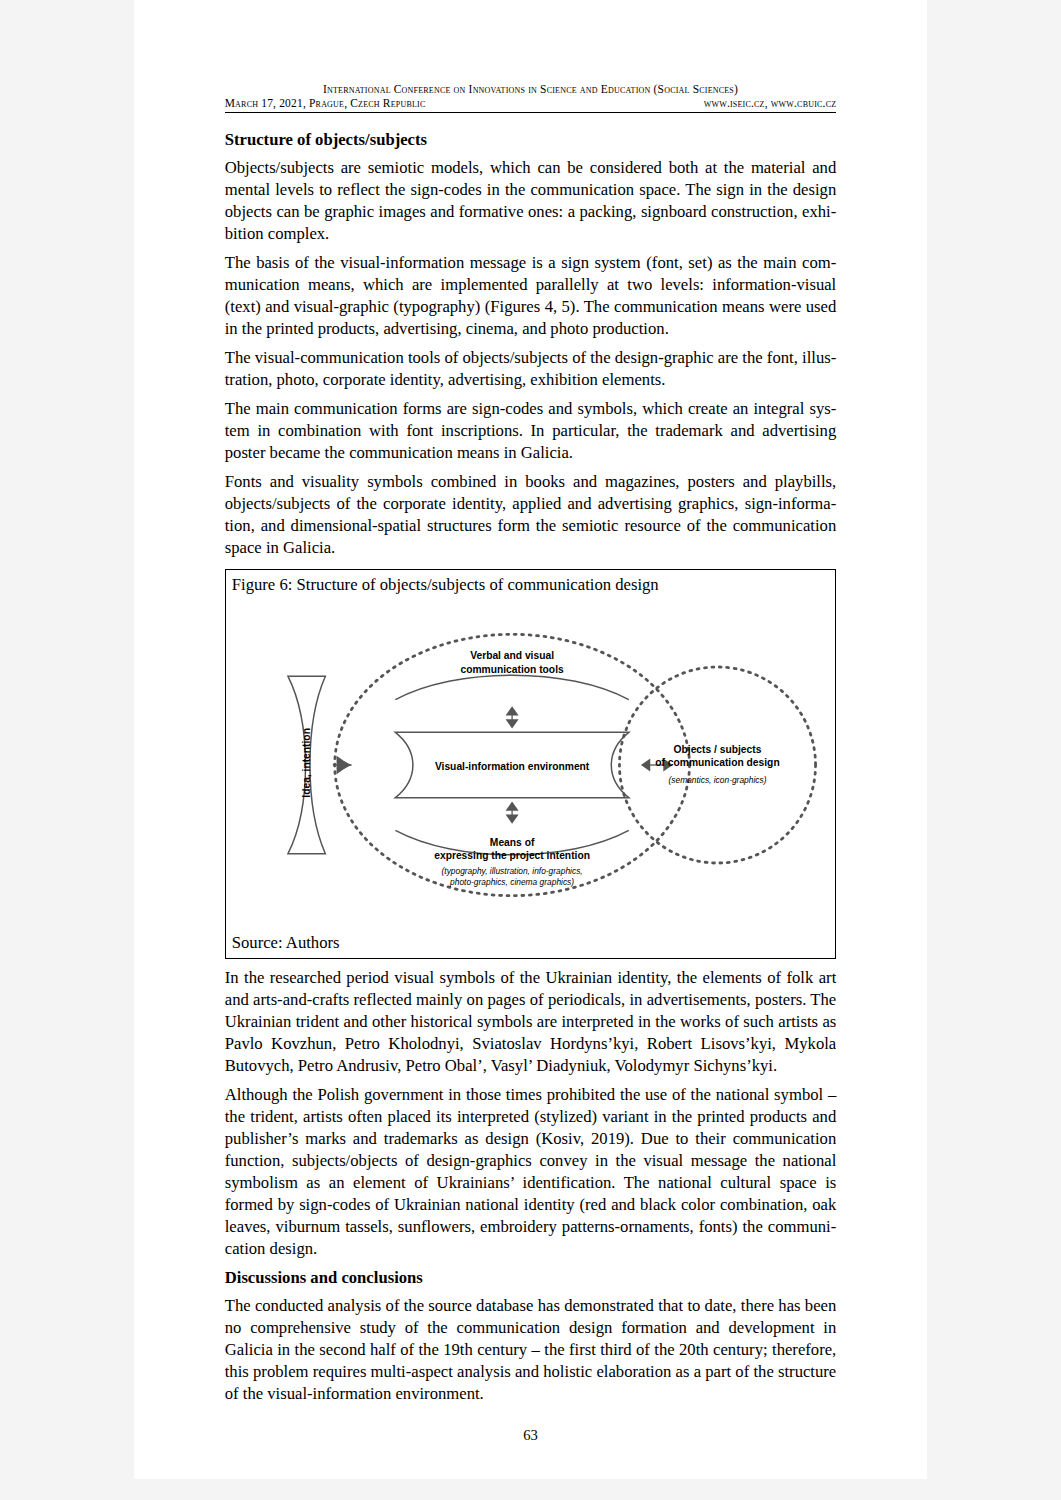International Conference on Innovations in Science and Education (Social Sciences)
March 17, 2021, Prague, Czech Republic www.iseic.cz, www.cbuic.cz
Structure of objects/subjects
Objects/subjects are semiotic models, which can be considered both at the material and mental levels to reflect the sign-codes in the communication space. The sign in the design objects can be graphic images and formative ones: a packing, signboard construction, exhibition complex.
The basis of the visual-information message is a sign system (font, set) as the main communication means, which are implemented parallelly at two levels: information-visual (text) and visual-graphic (typography) (Figures 4, 5). The communication means were used in the printed products, advertising, cinema, and photo production.
The visual-communication tools of objects/subjects of the design-graphic are the font, illustration, photo, corporate identity, advertising, exhibition elements.
The main communication forms are sign-codes and symbols, which create an integral system in combination with font inscriptions. In particular, the trademark and advertising poster became the communication means in Galicia.
Fonts and visuality symbols combined in books and magazines, posters and playbills, objects/subjects of the corporate identity, applied and advertising graphics, sign-information, and dimensional-spatial structures form the semiotic resource of the communication space in Galicia.
Figure 6: Structure of objects/subjects of communication design
Idea, intention Verbal and visual communication tools Visual-information environment Means of expressing the project intention (typography, illustration, info-graphics, photo-graphics, cinema graphics) Objects / subjects of communication design (semantics, icon-graphics)
Source: Authors
In the researched period visual symbols of the Ukrainian identity, the elements of folk art and arts-and-crafts reflected mainly on pages of periodicals, in advertisements, posters. The Ukrainian trident and other historical symbols are interpreted in the works of such artists as Pavlo Kovzhun, Petro Kholodnyi, Sviatoslav Hordyns’kyi, Robert Lisovs’kyi, Mykola Butovych, Petro Andrusiv, Petro Obal’, Vasyl’ Diadyniuk, Volodymyr Sichyns’kyi.
Although the Polish government in those times prohibited the use of the national symbol – the trident, artists often placed its interpreted (stylized) variant in the printed products and publisher’s marks and trademarks as design (Kosiv, 2019). Due to their communication function, subjects/objects of design-graphics convey in the visual message the national symbolism as an element of Ukrainians’ identification. The national cultural space is formed by sign-codes of Ukrainian national identity (red and black color combination, oak leaves, viburnum tassels, sunflowers, embroidery patterns-ornaments, fonts) the communication design.
Discussions and conclusions
The conducted analysis of the source database has demonstrated that to date, there has been no comprehensive study of the communication design formation and development in Galicia in the second half of the 19th century – the first third of the 20th century; therefore, this problem requires multi-aspect analysis and holistic elaboration as a part of the structure of the visual-information environment.
63